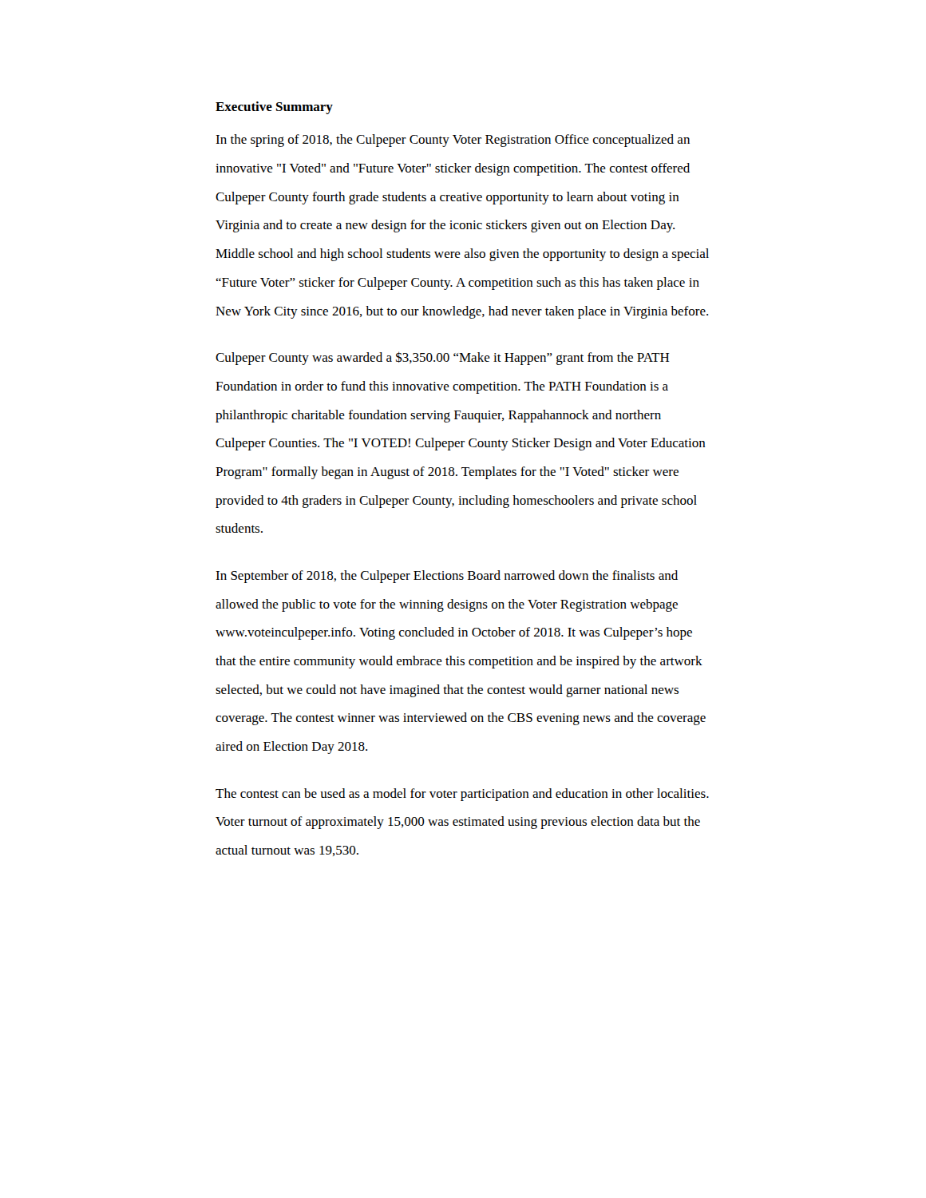Executive Summary
In the spring of 2018, the Culpeper County Voter Registration Office conceptualized an innovative "I Voted" and "Future Voter" sticker design competition. The contest offered Culpeper County fourth grade students a creative opportunity to learn about voting in Virginia and to create a new design for the iconic stickers given out on Election Day. Middle school and high school students were also given the opportunity to design a special “Future Voter” sticker for Culpeper County. A competition such as this has taken place in New York City since 2016, but to our knowledge, had never taken place in Virginia before.
Culpeper County was awarded a $3,350.00 “Make it Happen” grant from the PATH Foundation in order to fund this innovative competition. The PATH Foundation is a philanthropic charitable foundation serving Fauquier, Rappahannock and northern Culpeper Counties. The "I VOTED! Culpeper County Sticker Design and Voter Education Program" formally began in August of 2018. Templates for the "I Voted" sticker were provided to 4th graders in Culpeper County, including homeschoolers and private school students.
In September of 2018, the Culpeper Elections Board narrowed down the finalists and allowed the public to vote for the winning designs on the Voter Registration webpage www.voteinculpeper.info. Voting concluded in October of 2018. It was Culpeper’s hope that the entire community would embrace this competition and be inspired by the artwork selected, but we could not have imagined that the contest would garner national news coverage. The contest winner was interviewed on the CBS evening news and the coverage aired on Election Day 2018.
The contest can be used as a model for voter participation and education in other localities. Voter turnout of approximately 15,000 was estimated using previous election data but the actual turnout was 19,530.